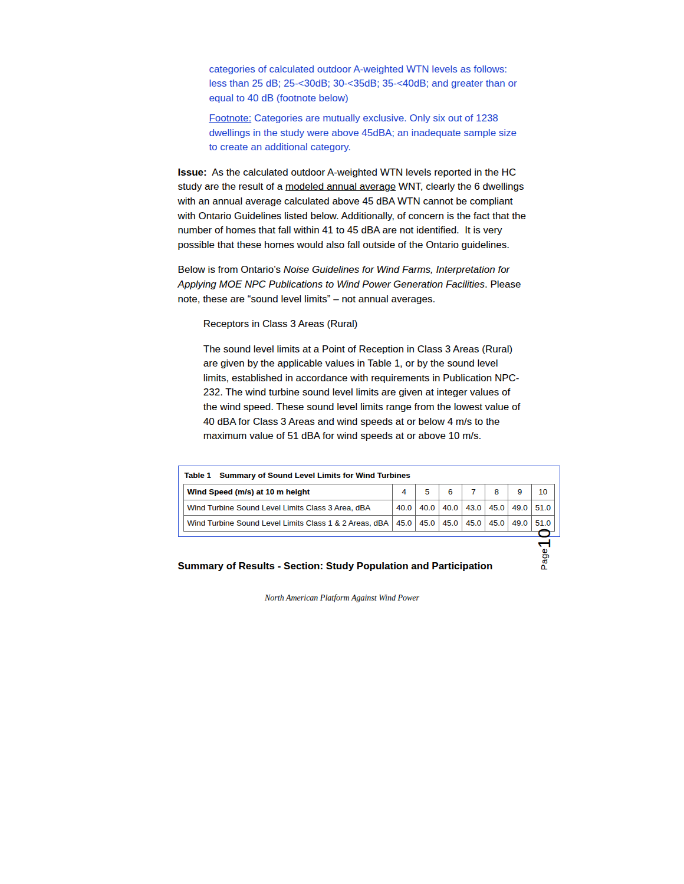categories of calculated outdoor A-weighted WTN levels as follows: less than 25 dB; 25-<30dB; 30-<35dB; 35-<40dB; and greater than or equal to 40 dB (footnote below)
Footnote: Categories are mutually exclusive. Only six out of 1238 dwellings in the study were above 45dBA; an inadequate sample size to create an additional category.
Issue: As the calculated outdoor A-weighted WTN levels reported in the HC study are the result of a modeled annual average WNT, clearly the 6 dwellings with an annual average calculated above 45 dBA WTN cannot be compliant with Ontario Guidelines listed below. Additionally, of concern is the fact that the number of homes that fall within 41 to 45 dBA are not identified. It is very possible that these homes would also fall outside of the Ontario guidelines.
Below is from Ontario’s Noise Guidelines for Wind Farms, Interpretation for Applying MOE NPC Publications to Wind Power Generation Facilities. Please note, these are “sound level limits” – not annual averages.
Receptors in Class 3 Areas (Rural)
The sound level limits at a Point of Reception in Class 3 Areas (Rural) are given by the applicable values in Table 1, or by the sound level limits, established in accordance with requirements in Publication NPC-232. The wind turbine sound level limits are given at integer values of the wind speed. These sound level limits range from the lowest value of 40 dBA for Class 3 Areas and wind speeds at or below 4 m/s to the maximum value of 51 dBA for wind speeds at or above 10 m/s.
Table 1 Summary of Sound Level Limits for Wind Turbines
| Wind Speed (m/s) at 10 m height | 4 | 5 | 6 | 7 | 8 | 9 | 10 |
| --- | --- | --- | --- | --- | --- | --- | --- |
| Wind Turbine Sound Level Limits Class 3 Area, dBA | 40.0 | 40.0 | 40.0 | 43.0 | 45.0 | 49.0 | 51.0 |
| Wind Turbine Sound Level Limits Class 1 & 2 Areas, dBA | 45.0 | 45.0 | 45.0 | 45.0 | 45.0 | 49.0 | 51.0 |
Summary of Results - Section: Study Population and Participation
Page10
North American Platform Against Wind Power